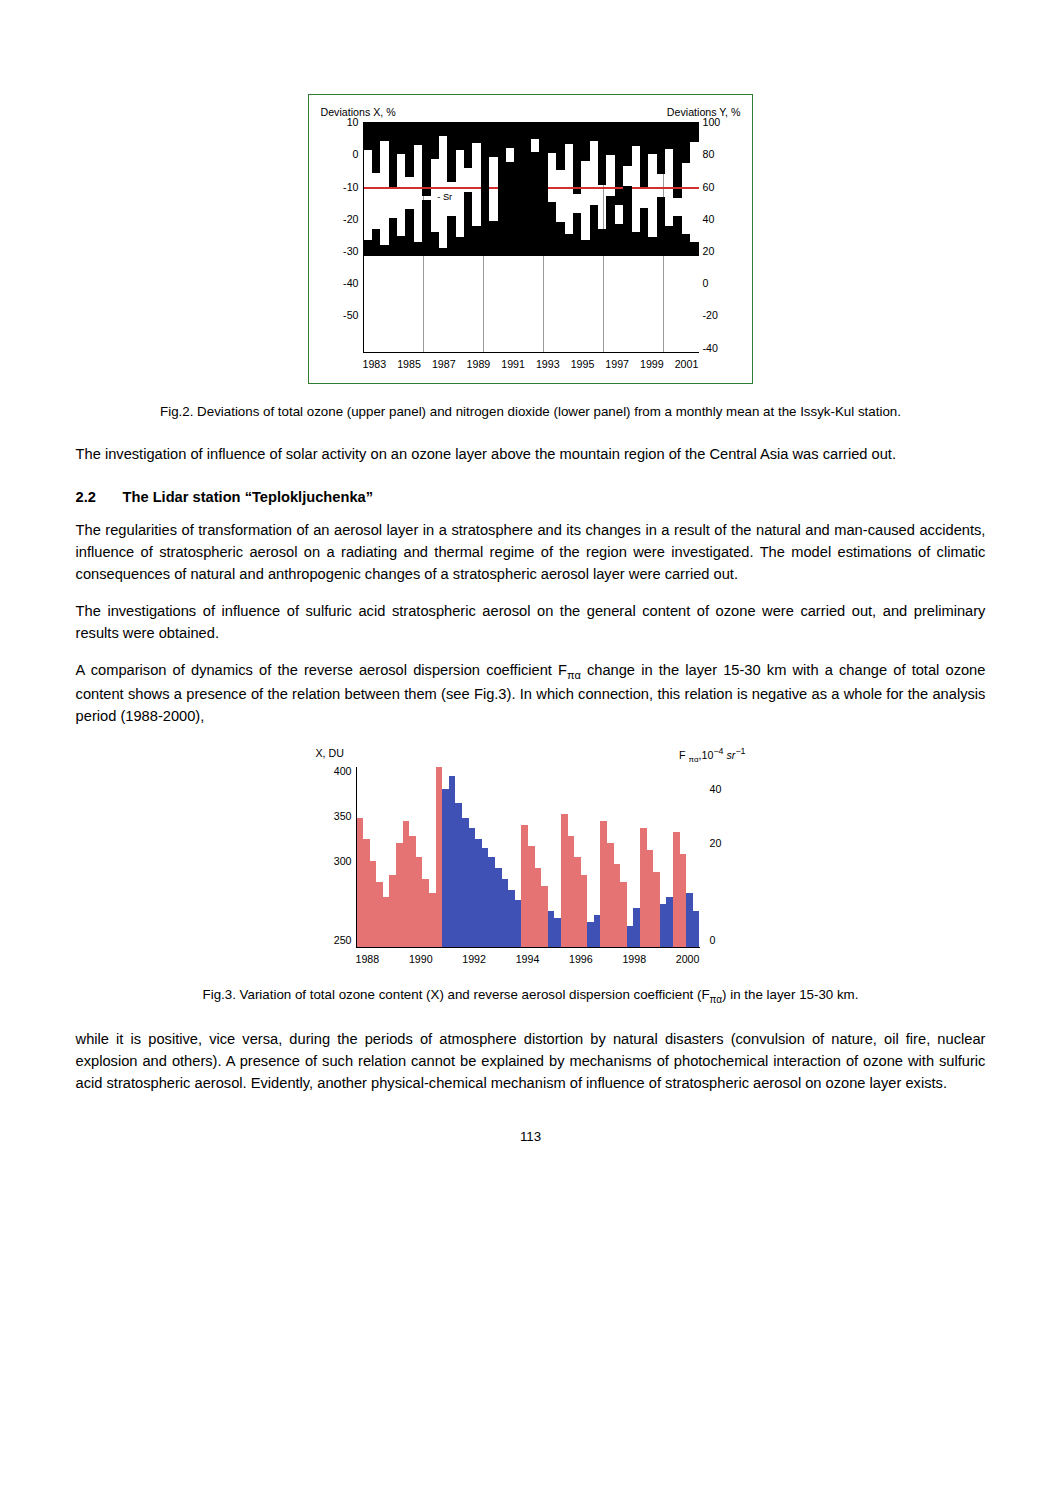Deviations X, % Deviations Y, %
10 0 -10 -20 -30 -40 -50
100 80 60 40 20 0 -20 -40
- Sr
1983198519871989199119931995199719992001
Fig.2. Deviations of total ozone (upper panel) and nitrogen dioxide (lower panel) from a monthly mean at the Issyk-Kul station.
The investigation of influence of solar activity on an ozone layer above the mountain region of the Central Asia was carried out.
2.2 The Lidar station “Teplokljuchenka”
The regularities of transformation of an aerosol layer in a stratosphere and its changes in a result of the natural and man-caused accidents, influence of stratospheric aerosol on a radiating and thermal regime of the region were investigated. The model estimations of climatic consequences of natural and anthropogenic changes of a stratospheric aerosol layer were carried out.
The investigations of influence of sulfuric acid stratospheric aerosol on the general content of ozone were carried out, and preliminary results were obtained.
A comparison of dynamics of the reverse aerosol dispersion coefficient Fπα change in the layer 15-30 km with a change of total ozone content shows a presence of the relation between them (see Fig.3). In which connection, this relation is negative as a whole for the analysis period (1988-2000),
X, DU F πα,10−4 sr−1
400 350 300 250
40 20 0
1988199019921994199619982000
Fig.3. Variation of total ozone content (X) and reverse aerosol dispersion coefficient (Fπα) in the layer 15-30 km.
while it is positive, vice versa, during the periods of atmosphere distortion by natural disasters (convulsion of nature, oil fire, nuclear explosion and others). A presence of such relation cannot be explained by mechanisms of photochemical interaction of ozone with sulfuric acid stratospheric aerosol. Evidently, another physical-chemical mechanism of influence of stratospheric aerosol on ozone layer exists.
113